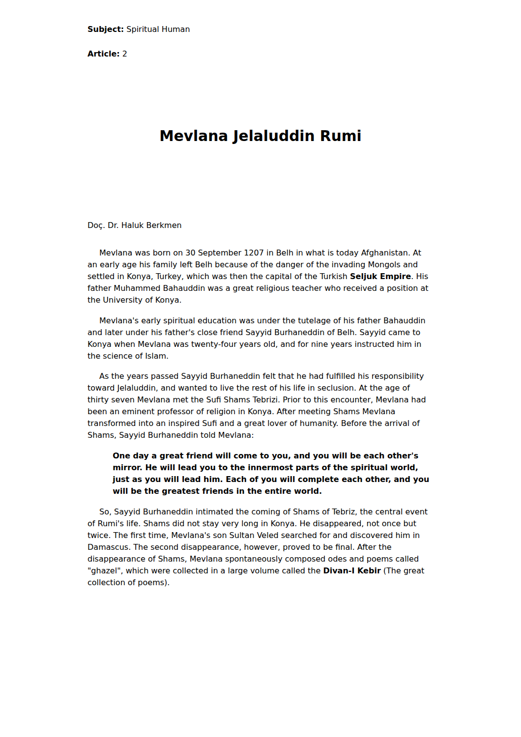Subject: Spiritual Human
Article: 2
Mevlana Jelaluddin Rumi
Doç. Dr. Haluk Berkmen
Mevlana was born on 30 September 1207 in Belh in what is today Afghanistan. At an early age his family left Belh because of the danger of the invading Mongols and settled in Konya, Turkey, which was then the capital of the Turkish Seljuk Empire. His father Muhammed Bahauddin was a great religious teacher who received a position at the University of Konya.
Mevlana's early spiritual education was under the tutelage of his father Bahauddin and later under his father's close friend Sayyid Burhaneddin of Belh. Sayyid came to Konya when Mevlana was twenty-four years old, and for nine years instructed him in the science of Islam.
As the years passed Sayyid Burhaneddin felt that he had fulfilled his responsibility toward Jelaluddin, and wanted to live the rest of his life in seclusion. At the age of thirty seven Mevlana met the Sufi Shams Tebrizi. Prior to this encounter, Mevlana had been an eminent professor of religion in Konya. After meeting Shams Mevlana transformed into an inspired Sufi and a great lover of humanity. Before the arrival of Shams, Sayyid Burhaneddin told Mevlana:
One day a great friend will come to you, and you will be each other's mirror. He will lead you to the innermost parts of the spiritual world, just as you will lead him. Each of you will complete each other, and you will be the greatest friends in the entire world.
So, Sayyid Burhaneddin intimated the coming of Shams of Tebriz, the central event of Rumi's life. Shams did not stay very long in Konya. He disappeared, not once but twice. The first time, Mevlana's son Sultan Veled searched for and discovered him in Damascus. The second disappearance, however, proved to be final. After the disappearance of Shams, Mevlana spontaneously composed odes and poems called "ghazel", which were collected in a large volume called the Divan-I Kebir (The great collection of poems).